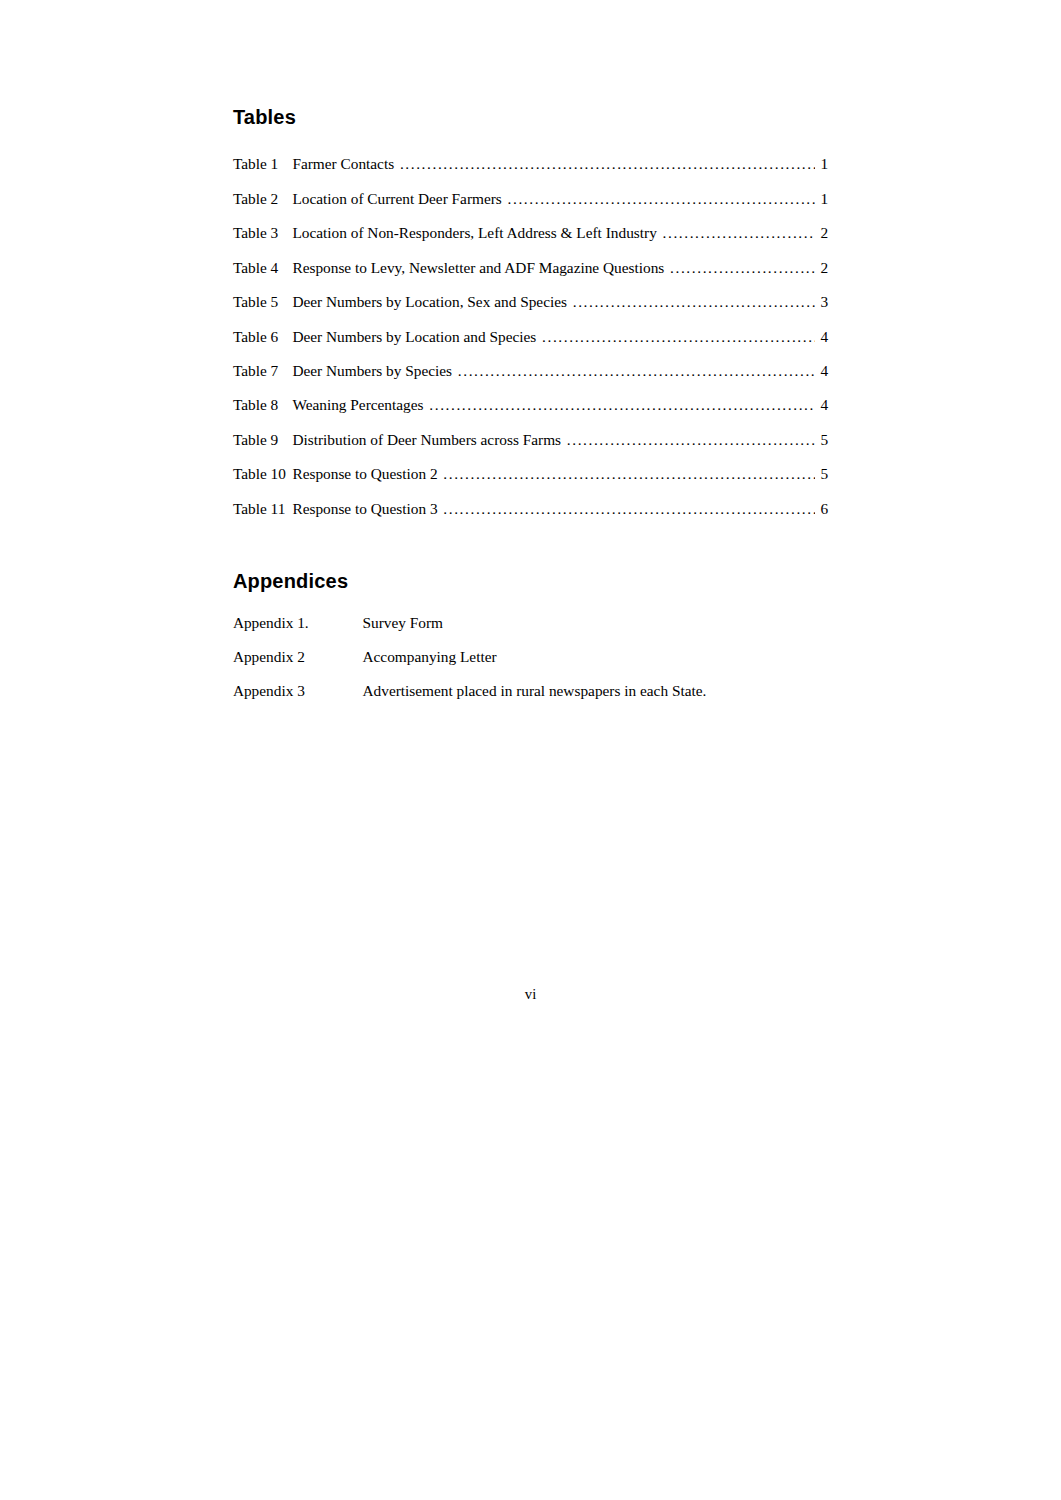Tables
Table 1 Farmer Contacts .................................................................................................................. 1
Table 2 Location of Current Deer Farmers .................................................................................................................. 1
Table 3 Location of Non-Responders, Left Address & Left Industry .................................................................................................................. 2
Table 4 Response to Levy, Newsletter and ADF Magazine Questions .................................................................................................................. 2
Table 5 Deer Numbers by Location, Sex and Species .................................................................................................................. 3
Table 6 Deer Numbers by Location and Species .................................................................................................................. 4
Table 7 Deer Numbers by Species .................................................................................................................. 4
Table 8 Weaning Percentages .................................................................................................................. 4
Table 9 Distribution of Deer Numbers across Farms .................................................................................................................. 5
Table 10 Response to Question 2 .................................................................................................................. 5
Table 11 Response to Question 3 .................................................................................................................. 6
Appendices
Appendix 1. Survey Form
Appendix 2 Accompanying Letter
Appendix 3 Advertisement placed in rural newspapers in each State.
vi